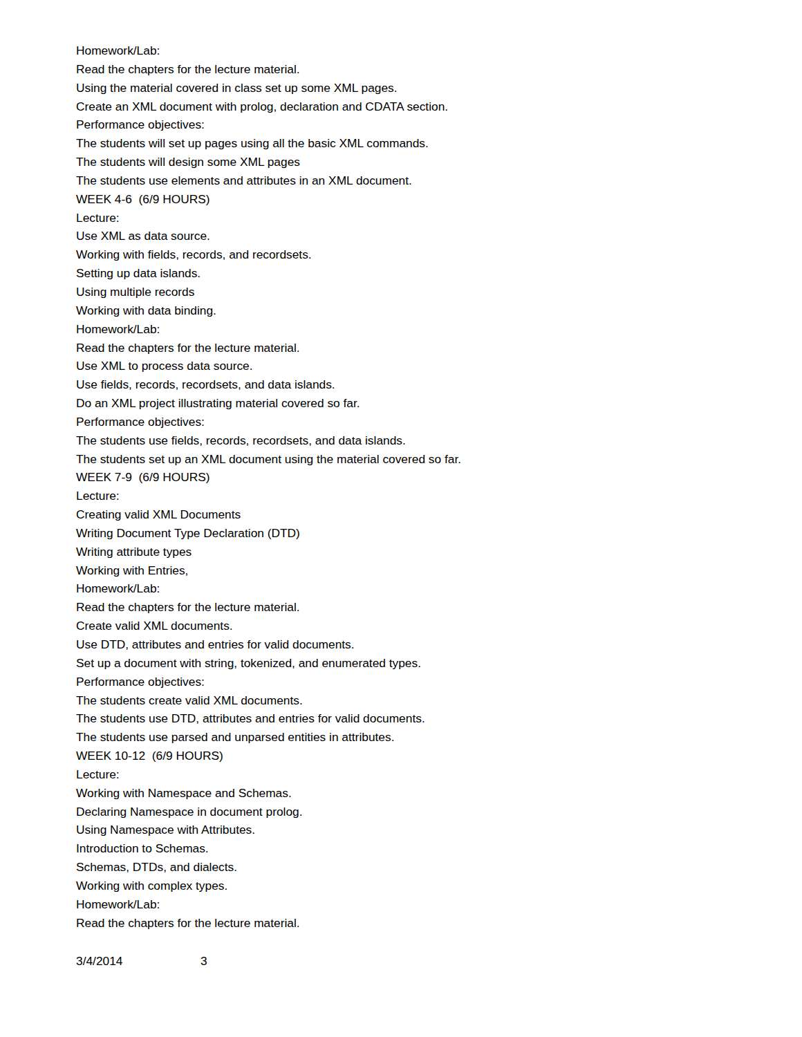Homework/Lab:
Read the chapters for the lecture material.
Using the material covered in class set up some XML pages.
Create an XML document with prolog, declaration and CDATA section.
Performance objectives:
The students will set up pages using all the basic XML commands.
The students will design some XML pages
The students use elements and attributes in an XML document.
WEEK 4-6 (6/9 HOURS)
Lecture:
Use XML as data source.
Working with fields, records, and recordsets.
Setting up data islands.
Using multiple records
Working with data binding.
Homework/Lab:
Read the chapters for the lecture material.
Use XML to process data source.
Use fields, records, recordsets, and data islands.
Do an XML project illustrating material covered so far.
Performance objectives:
The students use fields, records, recordsets, and data islands.
The students set up an XML document using the material covered so far.
WEEK 7-9 (6/9 HOURS)
Lecture:
Creating valid XML Documents
Writing Document Type Declaration (DTD)
Writing attribute types
Working with Entries,
Homework/Lab:
Read the chapters for the lecture material.
Create valid XML documents.
Use DTD, attributes and entries for valid documents.
Set up a document with string, tokenized, and enumerated types.
Performance objectives:
The students create valid XML documents.
The students use DTD, attributes and entries for valid documents.
The students use parsed and unparsed entities in attributes.
WEEK 10-12 (6/9 HOURS)
Lecture:
Working with Namespace and Schemas.
Declaring Namespace in document prolog.
Using Namespace with Attributes.
Introduction to Schemas.
Schemas, DTDs, and dialects.
Working with complex types.
Homework/Lab:
Read the chapters for the lecture material.
3/4/2014 3